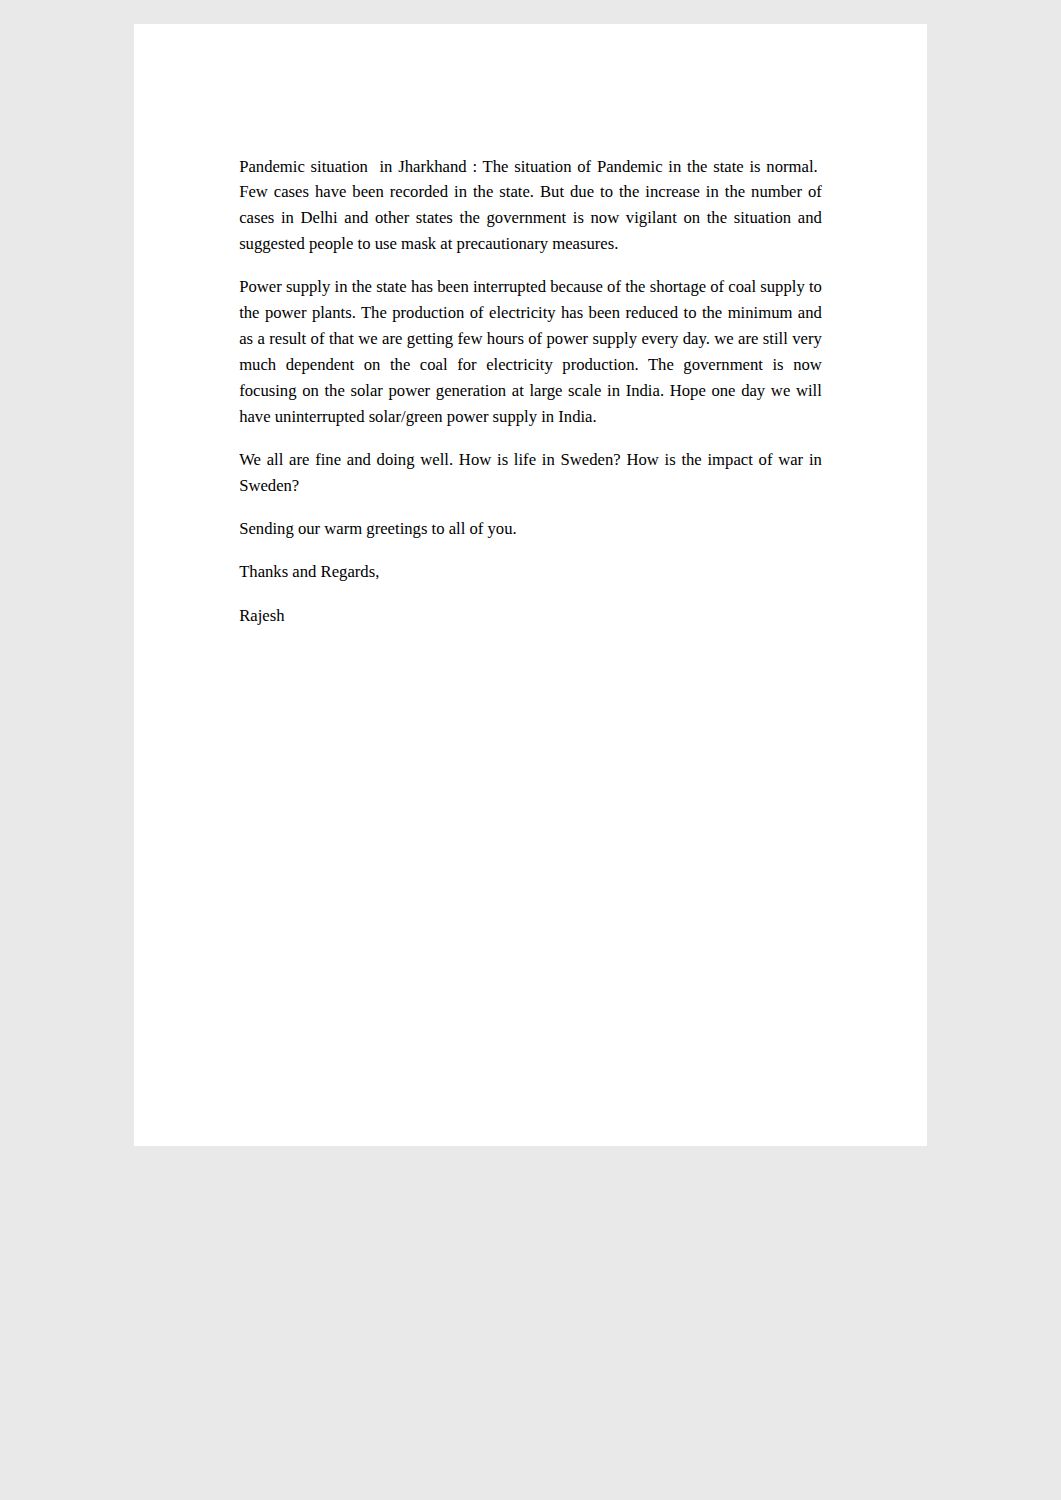Pandemic situation in Jharkhand : The situation of Pandemic in the state is normal. Few cases have been recorded in the state. But due to the increase in the number of cases in Delhi and other states the government is now vigilant on the situation and suggested people to use mask at precautionary measures.
Power supply in the state has been interrupted because of the shortage of coal supply to the power plants. The production of electricity has been reduced to the minimum and as a result of that we are getting few hours of power supply every day. we are still very much dependent on the coal for electricity production. The government is now focusing on the solar power generation at large scale in India. Hope one day we will have uninterrupted solar/green power supply in India.
We all are fine and doing well. How is life in Sweden? How is the impact of war in Sweden?
Sending our warm greetings to all of you.
Thanks and Regards,
Rajesh